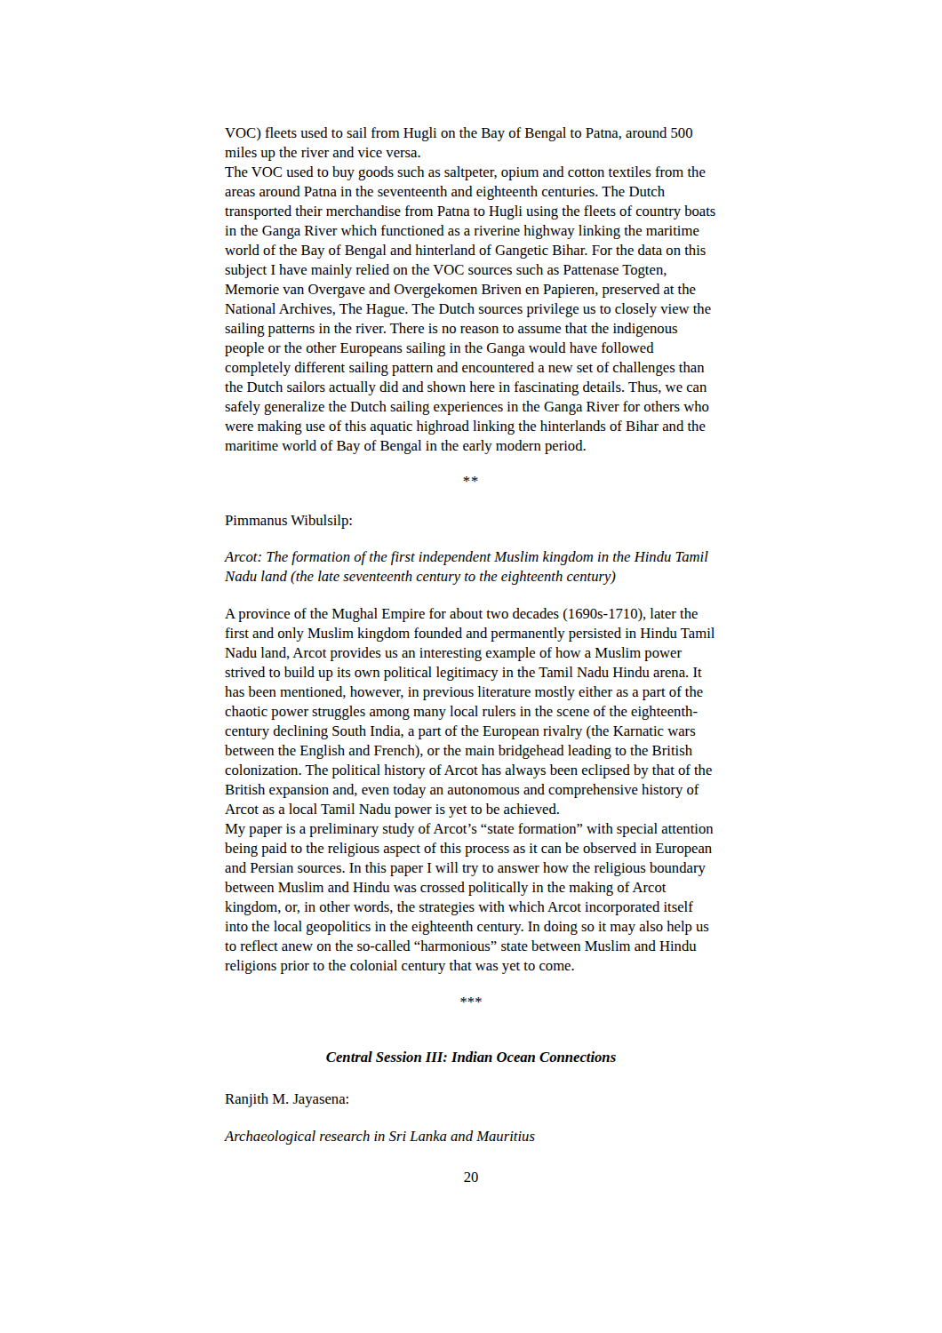VOC) fleets used to sail from Hugli on the Bay of Bengal to Patna, around 500 miles up the river and vice versa.
The VOC used to buy goods such as saltpeter, opium and cotton textiles from the areas around Patna in the seventeenth and eighteenth centuries. The Dutch transported their merchandise from Patna to Hugli using the fleets of country boats in the Ganga River which functioned as a riverine highway linking the maritime world of the Bay of Bengal and hinterland of Gangetic Bihar. For the data on this subject I have mainly relied on the VOC sources such as Pattenase Togten, Memorie van Overgave and Overgekomen Briven en Papieren, preserved at the National Archives, The Hague. The Dutch sources privilege us to closely view the sailing patterns in the river. There is no reason to assume that the indigenous people or the other Europeans sailing in the Ganga would have followed completely different sailing pattern and encountered a new set of challenges than the Dutch sailors actually did and shown here in fascinating details. Thus, we can safely generalize the Dutch sailing experiences in the Ganga River for others who were making use of this aquatic highroad linking the hinterlands of Bihar and the maritime world of Bay of Bengal in the early modern period.
**
Pimmanus Wibulsilp:
Arcot: The formation of the first independent Muslim kingdom in the Hindu Tamil Nadu land (the late seventeenth century to the eighteenth century)
A province of the Mughal Empire for about two decades (1690s-1710), later the first and only Muslim kingdom founded and permanently persisted in Hindu Tamil Nadu land, Arcot provides us an interesting example of how a Muslim power strived to build up its own political legitimacy in the Tamil Nadu Hindu arena. It has been mentioned, however, in previous literature mostly either as a part of the chaotic power struggles among many local rulers in the scene of the eighteenth-century declining South India, a part of the European rivalry (the Karnatic wars between the English and French), or the main bridgehead leading to the British colonization. The political history of Arcot has always been eclipsed by that of the British expansion and, even today an autonomous and comprehensive history of Arcot as a local Tamil Nadu power is yet to be achieved.
My paper is a preliminary study of Arcot’s “state formation” with special attention being paid to the religious aspect of this process as it can be observed in European and Persian sources. In this paper I will try to answer how the religious boundary between Muslim and Hindu was crossed politically in the making of Arcot kingdom, or, in other words, the strategies with which Arcot incorporated itself into the local geopolitics in the eighteenth century. In doing so it may also help us to reflect anew on the so-called “harmonious” state between Muslim and Hindu religions prior to the colonial century that was yet to come.
***
Central Session III: Indian Ocean Connections
Ranjith M. Jayasena:
Archaeological research in Sri Lanka and Mauritius
20